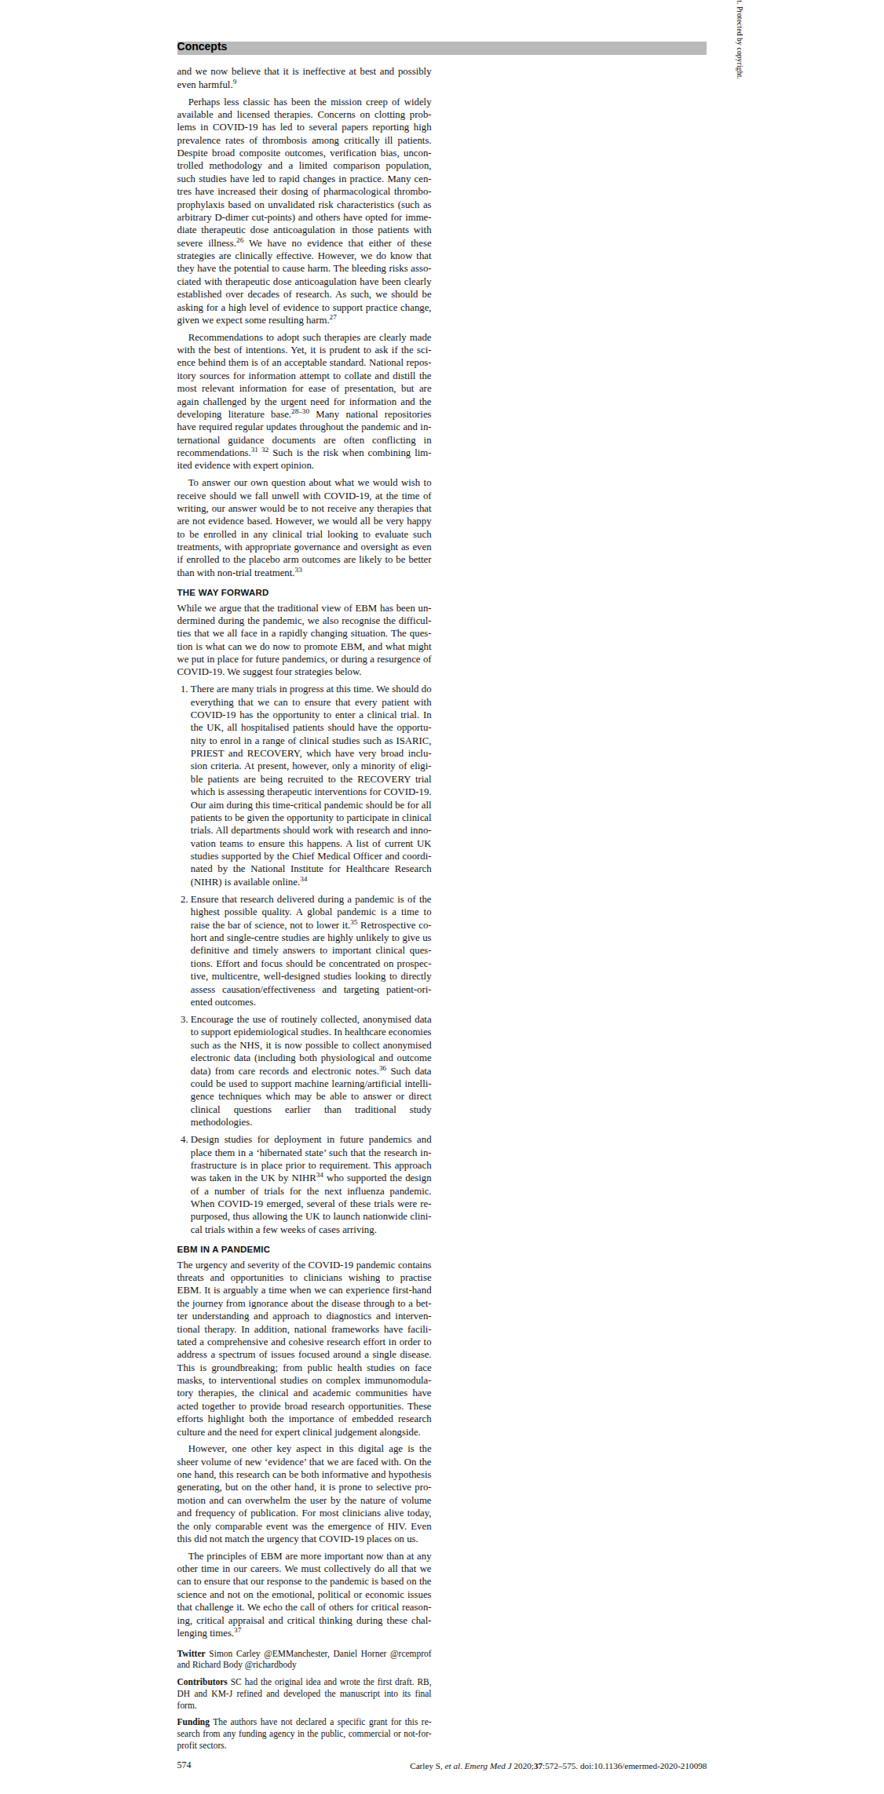Concepts
Emerg Med J: first published as 10.1136/emermed-2020-210098 on 10 July 2020. Downloaded from http://emj.bmj.com/ on October 2, 2020 by guest. Protected by copyright.
and we now believe that it is ineffective at best and possibly even harmful.9
Perhaps less classic has been the mission creep of widely available and licensed therapies. Concerns on clotting problems in COVID-19 has led to several papers reporting high prevalence rates of thrombosis among critically ill patients. Despite broad composite outcomes, verification bias, uncontrolled methodology and a limited comparison population, such studies have led to rapid changes in practice. Many centres have increased their dosing of pharmacological thromboprophylaxis based on unvalidated risk characteristics (such as arbitrary D-dimer cut-points) and others have opted for immediate therapeutic dose anticoagulation in those patients with severe illness.26 We have no evidence that either of these strategies are clinically effective. However, we do know that they have the potential to cause harm. The bleeding risks associated with therapeutic dose anticoagulation have been clearly established over decades of research. As such, we should be asking for a high level of evidence to support practice change, given we expect some resulting harm.27
Recommendations to adopt such therapies are clearly made with the best of intentions. Yet, it is prudent to ask if the science behind them is of an acceptable standard. National repository sources for information attempt to collate and distill the most relevant information for ease of presentation, but are again challenged by the urgent need for information and the developing literature base.28–30 Many national repositories have required regular updates throughout the pandemic and international guidance documents are often conflicting in recommendations.31 32 Such is the risk when combining limited evidence with expert opinion.
To answer our own question about what we would wish to receive should we fall unwell with COVID-19, at the time of writing, our answer would be to not receive any therapies that are not evidence based. However, we would all be very happy to be enrolled in any clinical trial looking to evaluate such treatments, with appropriate governance and oversight as even if enrolled to the placebo arm outcomes are likely to be better than with non-trial treatment.33
The way forward
While we argue that the traditional view of EBM has been undermined during the pandemic, we also recognise the difficulties that we all face in a rapidly changing situation. The question is what can we do now to promote EBM, and what might we put in place for future pandemics, or during a resurgence of COVID-19. We suggest four strategies below.
There are many trials in progress at this time. We should do everything that we can to ensure that every patient with COVID-19 has the opportunity to enter a clinical trial. In the UK, all hospitalised patients should have the opportunity to enrol in a range of clinical studies such as ISARIC, PRIEST and RECOVERY, which have very broad inclusion criteria. At present, however, only a minority of eligible patients are being recruited to the RECOVERY trial which is assessing therapeutic interventions for COVID-19. Our aim during this time-critical pandemic should be for all patients to be given the opportunity to participate in clinical trials. All departments should work with research and innovation teams to ensure this happens. A list of current UK studies supported by the Chief Medical Officer and coordinated by the National Institute for Healthcare Research (NIHR) is available online.34
Ensure that research delivered during a pandemic is of the highest possible quality. A global pandemic is a time to raise the bar of science, not to lower it.35 Retrospective cohort and single-centre studies are highly unlikely to give us definitive and timely answers to important clinical questions. Effort and focus should be concentrated on prospective, multicentre, well-designed studies looking to directly assess causation/effectiveness and targeting patient-oriented outcomes.
Encourage the use of routinely collected, anonymised data to support epidemiological studies. In healthcare economies such as the NHS, it is now possible to collect anonymised electronic data (including both physiological and outcome data) from care records and electronic notes.36 Such data could be used to support machine learning/artificial intelligence techniques which may be able to answer or direct clinical questions earlier than traditional study methodologies.
Design studies for deployment in future pandemics and place them in a ‘hibernated state’ such that the research infrastructure is in place prior to requirement. This approach was taken in the UK by NIHR34 who supported the design of a number of trials for the next influenza pandemic. When COVID-19 emerged, several of these trials were repurposed, thus allowing the UK to launch nationwide clinical trials within a few weeks of cases arriving.
EBM in a pandemic
The urgency and severity of the COVID-19 pandemic contains threats and opportunities to clinicians wishing to practise EBM. It is arguably a time when we can experience first-hand the journey from ignorance about the disease through to a better understanding and approach to diagnostics and interventional therapy. In addition, national frameworks have facilitated a comprehensive and cohesive research effort in order to address a spectrum of issues focused around a single disease. This is groundbreaking; from public health studies on face masks, to interventional studies on complex immunomodulatory therapies, the clinical and academic communities have acted together to provide broad research opportunities. These efforts highlight both the importance of embedded research culture and the need for expert clinical judgement alongside.
However, one other key aspect in this digital age is the sheer volume of new ‘evidence’ that we are faced with. On the one hand, this research can be both informative and hypothesis generating, but on the other hand, it is prone to selective promotion and can overwhelm the user by the nature of volume and frequency of publication. For most clinicians alive today, the only comparable event was the emergence of HIV. Even this did not match the urgency that COVID-19 places on us.
The principles of EBM are more important now than at any other time in our careers. We must collectively do all that we can to ensure that our response to the pandemic is based on the science and not on the emotional, political or economic issues that challenge it. We echo the call of others for critical reasoning, critical appraisal and critical thinking during these challenging times.37
Twitter Simon Carley @EMManchester, Daniel Horner @rcemprof and Richard Body @richardbody
Contributors SC had the original idea and wrote the first draft. RB, DH and KM-J refined and developed the manuscript into its final form.
Funding The authors have not declared a specific grant for this research from any funding agency in the public, commercial or not-for-profit sectors.
574
Carley S, et al. Emerg Med J 2020;37:572–575. doi:10.1136/emermed-2020-210098